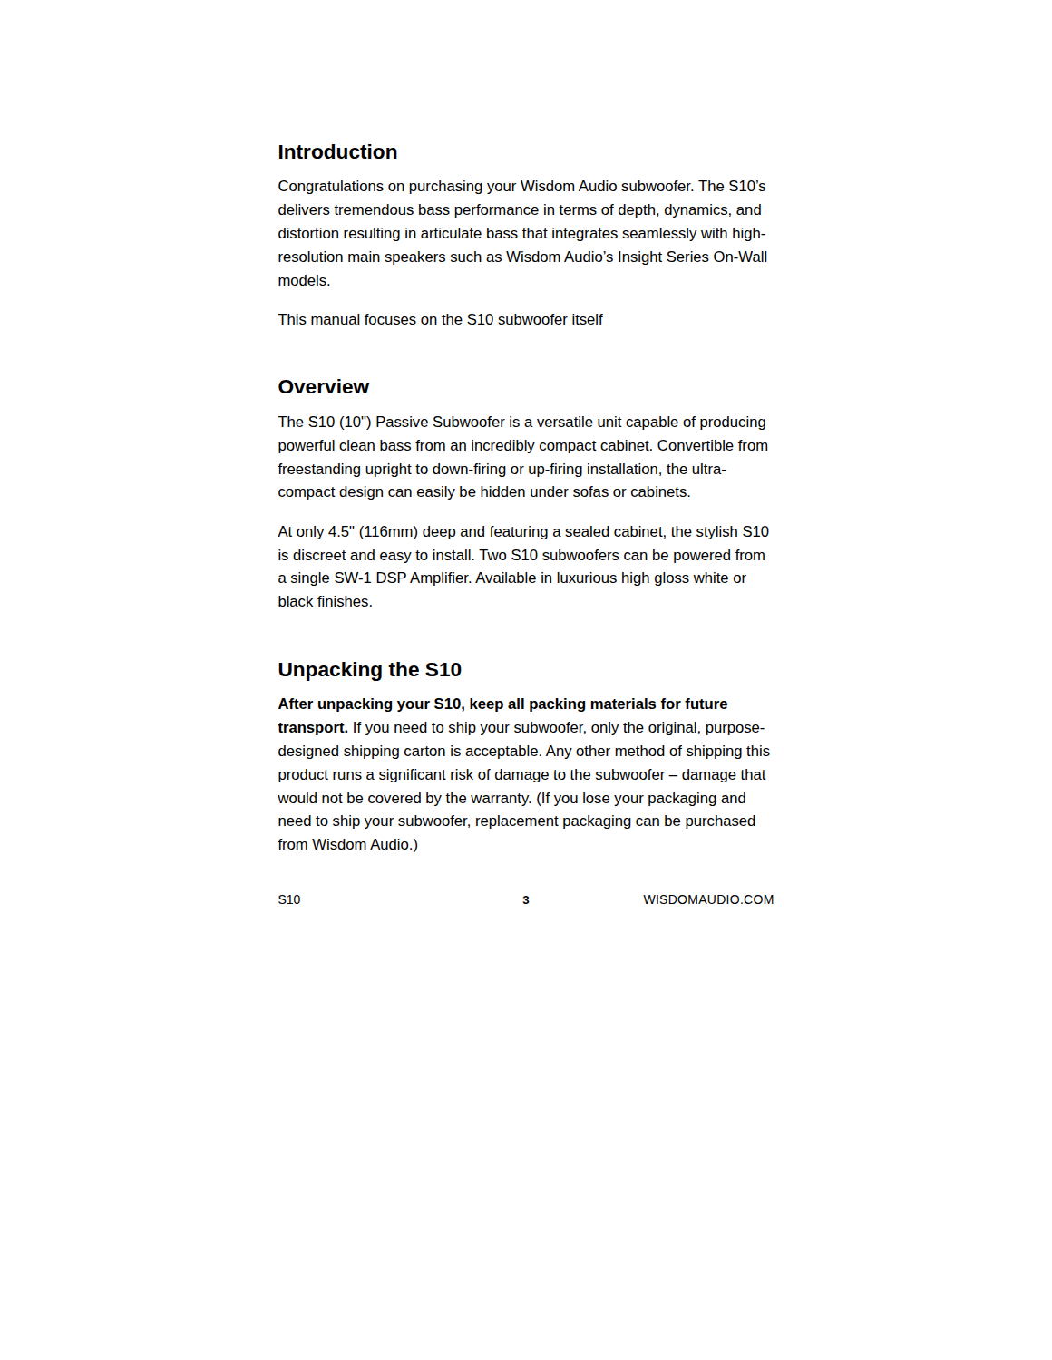Introduction
Congratulations on purchasing your Wisdom Audio subwoofer. The S10’s delivers tremendous bass performance in terms of depth, dynamics, and distortion resulting in articulate bass that integrates seamlessly with high-resolution main speakers such as Wisdom Audio’s Insight Series On-Wall models.
This manual focuses on the S10 subwoofer itself
Overview
The S10 (10") Passive Subwoofer is a versatile unit capable of producing powerful clean bass from an incredibly compact cabinet. Convertible from freestanding upright to down-firing or up-firing installation, the ultra-compact design can easily be hidden under sofas or cabinets.
At only 4.5" (116mm) deep and featuring a sealed cabinet, the stylish S10 is discreet and easy to install. Two S10 subwoofers can be powered from a single SW-1 DSP Amplifier. Available in luxurious high gloss white or black finishes.
Unpacking the S10
After unpacking your S10, keep all packing materials for future transport. If you need to ship your subwoofer, only the original, purpose-designed shipping carton is acceptable. Any other method of shipping this product runs a significant risk of damage to the subwoofer – damage that would not be covered by the warranty. (If you lose your packaging and need to ship your subwoofer, replacement packaging can be purchased from Wisdom Audio.)
S10
3
WISDOMAUDIO.COM